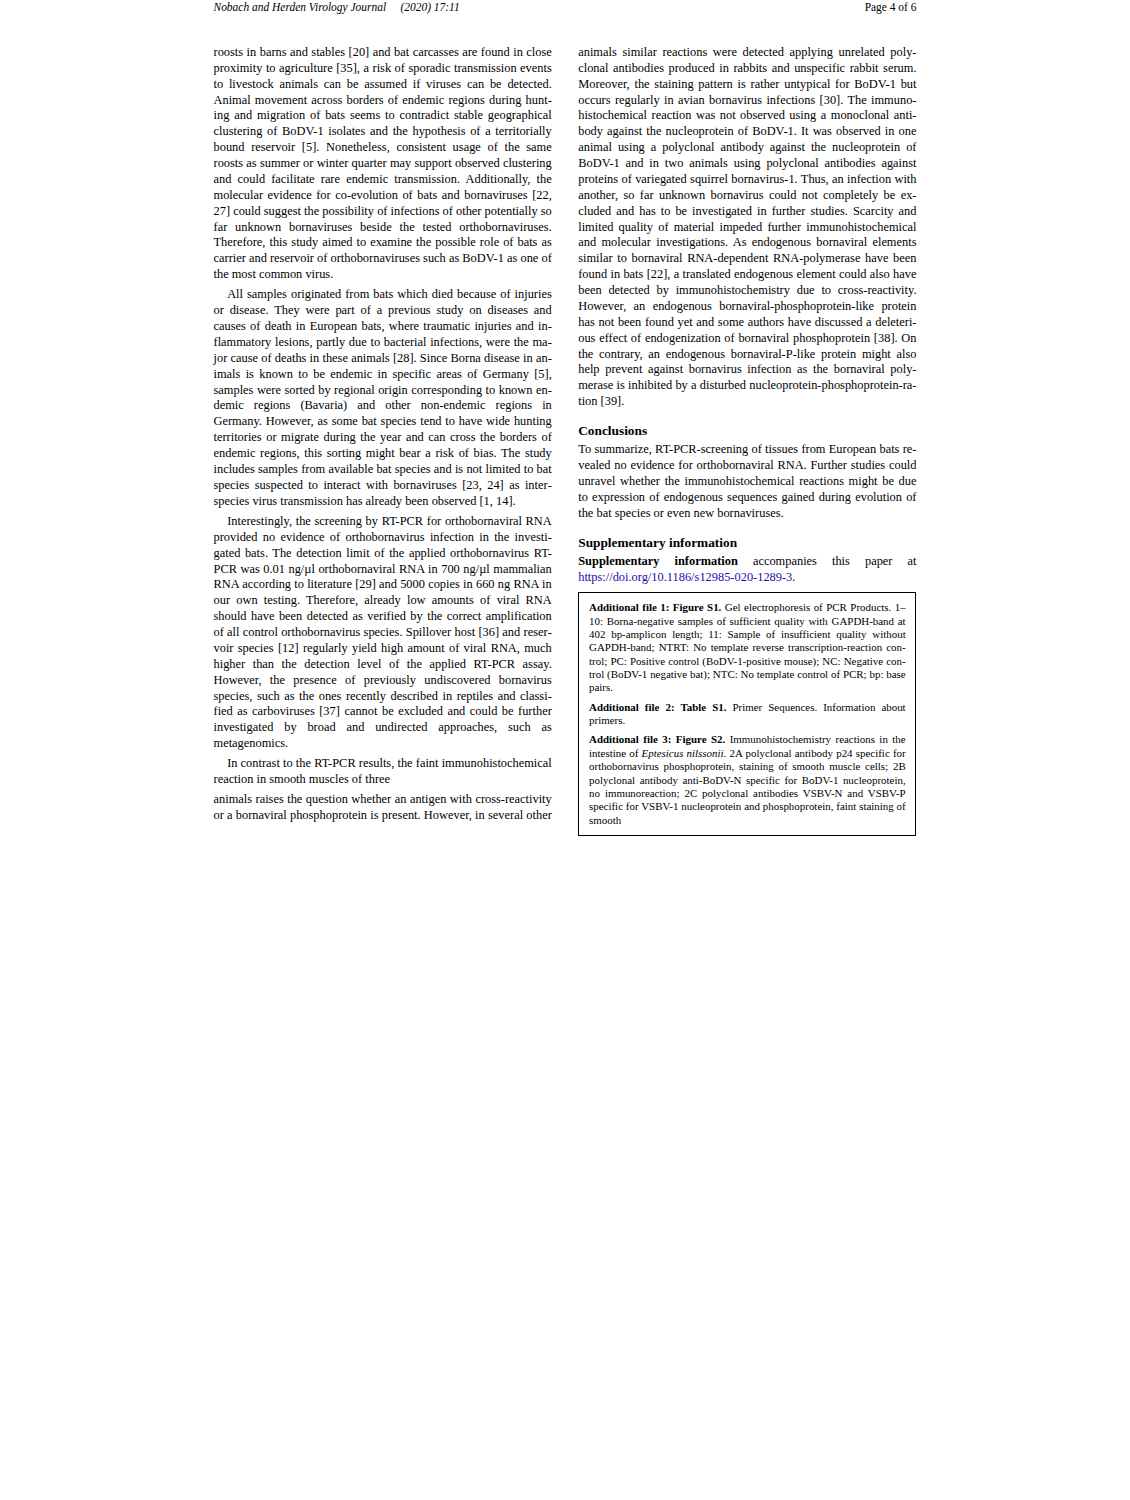Nobach and Herden Virology Journal (2020) 17:11
Page 4 of 6
roosts in barns and stables [20] and bat carcasses are found in close proximity to agriculture [35], a risk of sporadic transmission events to livestock animals can be assumed if viruses can be detected. Animal movement across borders of endemic regions during hunting and migration of bats seems to contradict stable geographical clustering of BoDV-1 isolates and the hypothesis of a territorially bound reservoir [5]. Nonetheless, consistent usage of the same roosts as summer or winter quarter may support observed clustering and could facilitate rare endemic transmission. Additionally, the molecular evidence for co-evolution of bats and bornaviruses [22, 27] could suggest the possibility of infections of other potentially so far unknown bornaviruses beside the tested orthobornaviruses. Therefore, this study aimed to examine the possible role of bats as carrier and reservoir of orthobornaviruses such as BoDV-1 as one of the most common virus.
All samples originated from bats which died because of injuries or disease. They were part of a previous study on diseases and causes of death in European bats, where traumatic injuries and inflammatory lesions, partly due to bacterial infections, were the major cause of deaths in these animals [28]. Since Borna disease in animals is known to be endemic in specific areas of Germany [5], samples were sorted by regional origin corresponding to known endemic regions (Bavaria) and other non-endemic regions in Germany. However, as some bat species tend to have wide hunting territories or migrate during the year and can cross the borders of endemic regions, this sorting might bear a risk of bias. The study includes samples from available bat species and is not limited to bat species suspected to interact with bornaviruses [23, 24] as interspecies virus transmission has already been observed [1, 14].
Interestingly, the screening by RT-PCR for orthobornaviral RNA provided no evidence of orthobornavirus infection in the investigated bats. The detection limit of the applied orthobornavirus RT-PCR was 0.01 ng/µl orthobornaviral RNA in 700 ng/µl mammalian RNA according to literature [29] and 5000 copies in 660 ng RNA in our own testing. Therefore, already low amounts of viral RNA should have been detected as verified by the correct amplification of all control orthobornavirus species. Spillover host [36] and reservoir species [12] regularly yield high amount of viral RNA, much higher than the detection level of the applied RT-PCR assay. However, the presence of previously undiscovered bornavirus species, such as the ones recently described in reptiles and classified as carboviruses [37] cannot be excluded and could be further investigated by broad and undirected approaches, such as metagenomics.
In contrast to the RT-PCR results, the faint immunohistochemical reaction in smooth muscles of three
animals raises the question whether an antigen with cross-reactivity or a bornaviral phosphoprotein is present. However, in several other animals similar reactions were detected applying unrelated polyclonal antibodies produced in rabbits and unspecific rabbit serum. Moreover, the staining pattern is rather untypical for BoDV-1 but occurs regularly in avian bornavirus infections [30]. The immunohistochemical reaction was not observed using a monoclonal antibody against the nucleoprotein of BoDV-1. It was observed in one animal using a polyclonal antibody against the nucleoprotein of BoDV-1 and in two animals using polyclonal antibodies against proteins of variegated squirrel bornavirus-1. Thus, an infection with another, so far unknown bornavirus could not completely be excluded and has to be investigated in further studies. Scarcity and limited quality of material impeded further immunohistochemical and molecular investigations. As endogenous bornaviral elements similar to bornaviral RNA-dependent RNA-polymerase have been found in bats [22], a translated endogenous element could also have been detected by immunohistochemistry due to cross-reactivity. However, an endogenous bornaviral-phosphoprotein-like protein has not been found yet and some authors have discussed a deleterious effect of endogenization of bornaviral phosphoprotein [38]. On the contrary, an endogenous bornaviral-P-like protein might also help prevent against bornavirus infection as the bornaviral polymerase is inhibited by a disturbed nucleoprotein-phosphoprotein-ration [39].
Conclusions
To summarize, RT-PCR-screening of tissues from European bats revealed no evidence for orthobornaviral RNA. Further studies could unravel whether the immunohistochemical reactions might be due to expression of endogenous sequences gained during evolution of the bat species or even new bornaviruses.
Supplementary information
Supplementary information accompanies this paper at https://doi.org/10.1186/s12985-020-1289-3.
Additional file 1: Figure S1. Gel electrophoresis of PCR Products. 1–10: Borna-negative samples of sufficient quality with GAPDH-band at 402 bp-amplicon length; 11: Sample of insufficient quality without GAPDH-band; NTRT: No template reverse transcription-reaction control; PC: Positive control (BoDV-1-positive mouse); NC: Negative control (BoDV-1 negative bat); NTC: No template control of PCR; bp: base pairs.
Additional file 2: Table S1. Primer Sequences. Information about primers.
Additional file 3: Figure S2. Immunohistochemistry reactions in the intestine of Eptesicus nilssonii. 2A polyclonal antibody p24 specific for orthobornavirus phosphoprotein, staining of smooth muscle cells; 2B polyclonal antibody anti-BoDV-N specific for BoDV-1 nucleoprotein, no immunoreaction; 2C polyclonal antibodies VSBV-N and VSBV-P specific for VSBV-1 nucleoprotein and phosphoprotein, faint staining of smooth